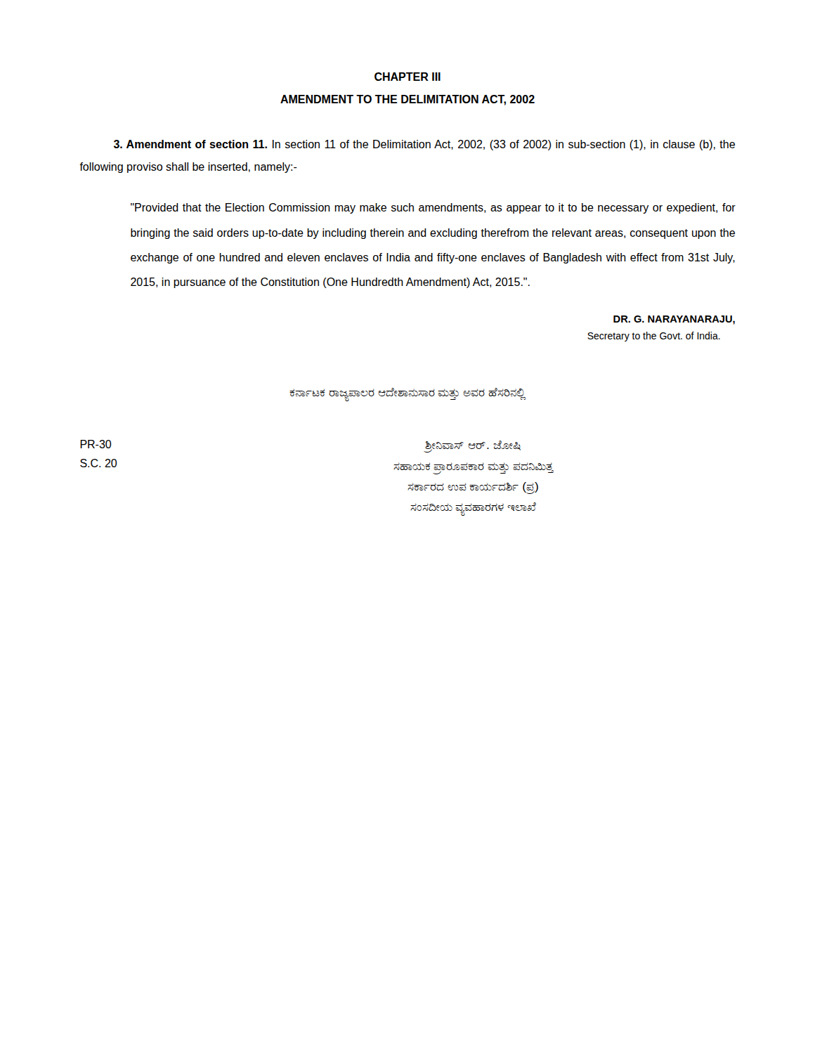CHAPTER III
AMENDMENT TO THE DELIMITATION ACT, 2002
3. Amendment of section 11. In section 11 of the Delimitation Act, 2002, (33 of 2002) in sub-section (1), in clause (b), the following proviso shall be inserted, namely:-
"Provided that the Election Commission may make such amendments, as appear to it to be necessary or expedient, for bringing the said orders up-to-date by including therein and excluding therefrom the relevant areas, consequent upon the exchange of one hundred and eleven enclaves of India and fifty-one enclaves of Bangladesh with effect from 31st July, 2015, in pursuance of the Constitution (One Hundredth Amendment) Act, 2015.".
DR. G. NARAYANARAJU,
Secretary to the Govt. of India.
ಕರ್ನಾಟಕ ರಾಜ್ಯಪಾಲರ ಆದೇಶಾನುಸಾರ ಮತ್ತು ಅವರ ಹೆಸರಿನಲ್ಲಿ
| PR-30 S.C. 20 | ಶ್ರೀನಿವಾಸ್ ಆರ್. ಜೋಷಿ ಸಹಾಯಕ ಪ್ರಾರೂಪಕಾರ ಮತ್ತು ಪದನಿಮಿತ್ತ ಸರ್ಕಾರದ ಉಪ ಕಾರ್ಯದರ್ಶಿ (ಪ್ರ) ಸಂಸದೀಯ ವ್ಯವಹಾರಗಳ ಇಲಾಖೆ |